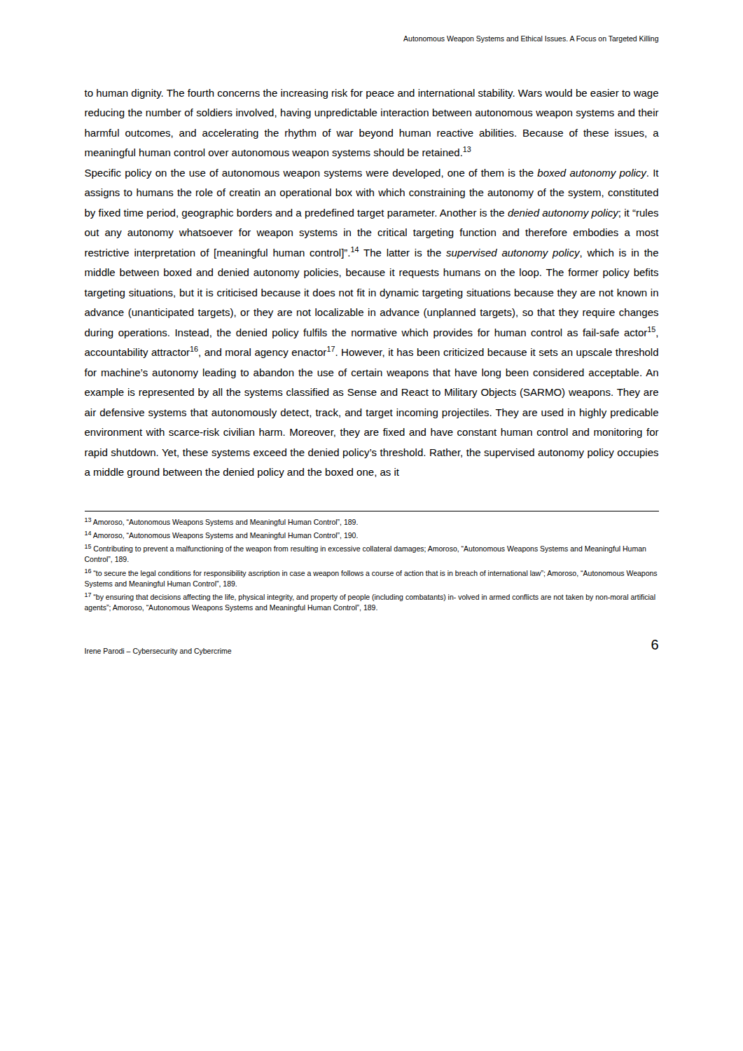Autonomous Weapon Systems and Ethical Issues. A Focus on Targeted Killing
to human dignity. The fourth concerns the increasing risk for peace and international stability. Wars would be easier to wage reducing the number of soldiers involved, having unpredictable interaction between autonomous weapon systems and their harmful outcomes, and accelerating the rhythm of war beyond human reactive abilities. Because of these issues, a meaningful human control over autonomous weapon systems should be retained.13
Specific policy on the use of autonomous weapon systems were developed, one of them is the boxed autonomy policy. It assigns to humans the role of creatin an operational box with which constraining the autonomy of the system, constituted by fixed time period, geographic borders and a predefined target parameter. Another is the denied autonomy policy; it “rules out any autonomy whatsoever for weapon systems in the critical targeting function and therefore embodies a most restrictive interpretation of [meaningful human control]”.14 The latter is the supervised autonomy policy, which is in the middle between boxed and denied autonomy policies, because it requests humans on the loop. The former policy befits targeting situations, but it is criticised because it does not fit in dynamic targeting situations because they are not known in advance (unanticipated targets), or they are not localizable in advance (unplanned targets), so that they require changes during operations. Instead, the denied policy fulfils the normative which provides for human control as fail-safe actor15, accountability attractor16, and moral agency enactor17. However, it has been criticized because it sets an upscale threshold for machine’s autonomy leading to abandon the use of certain weapons that have long been considered acceptable. An example is represented by all the systems classified as Sense and React to Military Objects (SARMO) weapons. They are air defensive systems that autonomously detect, track, and target incoming projectiles. They are used in highly predicable environment with scarce-risk civilian harm. Moreover, they are fixed and have constant human control and monitoring for rapid shutdown. Yet, these systems exceed the denied policy’s threshold. Rather, the supervised autonomy policy occupies a middle ground between the denied policy and the boxed one, as it
13 Amoroso, “Autonomous Weapons Systems and Meaningful Human Control”, 189.
14 Amoroso, “Autonomous Weapons Systems and Meaningful Human Control”, 190.
15 Contributing to prevent a malfunctioning of the weapon from resulting in excessive collateral damages; Amoroso, “Autonomous Weapons Systems and Meaningful Human Control”, 189.
16 “to secure the legal conditions for responsibility ascription in case a weapon follows a course of action that is in breach of international law”; Amoroso, “Autonomous Weapons Systems and Meaningful Human Control”, 189.
17 “by ensuring that decisions affecting the life, physical integrity, and property of people (including combatants) in- volved in armed conflicts are not taken by non-moral artificial agents”; Amoroso, “Autonomous Weapons Systems and Meaningful Human Control”, 189.
Irene Parodi – Cybersecurity and Cybercrime 6